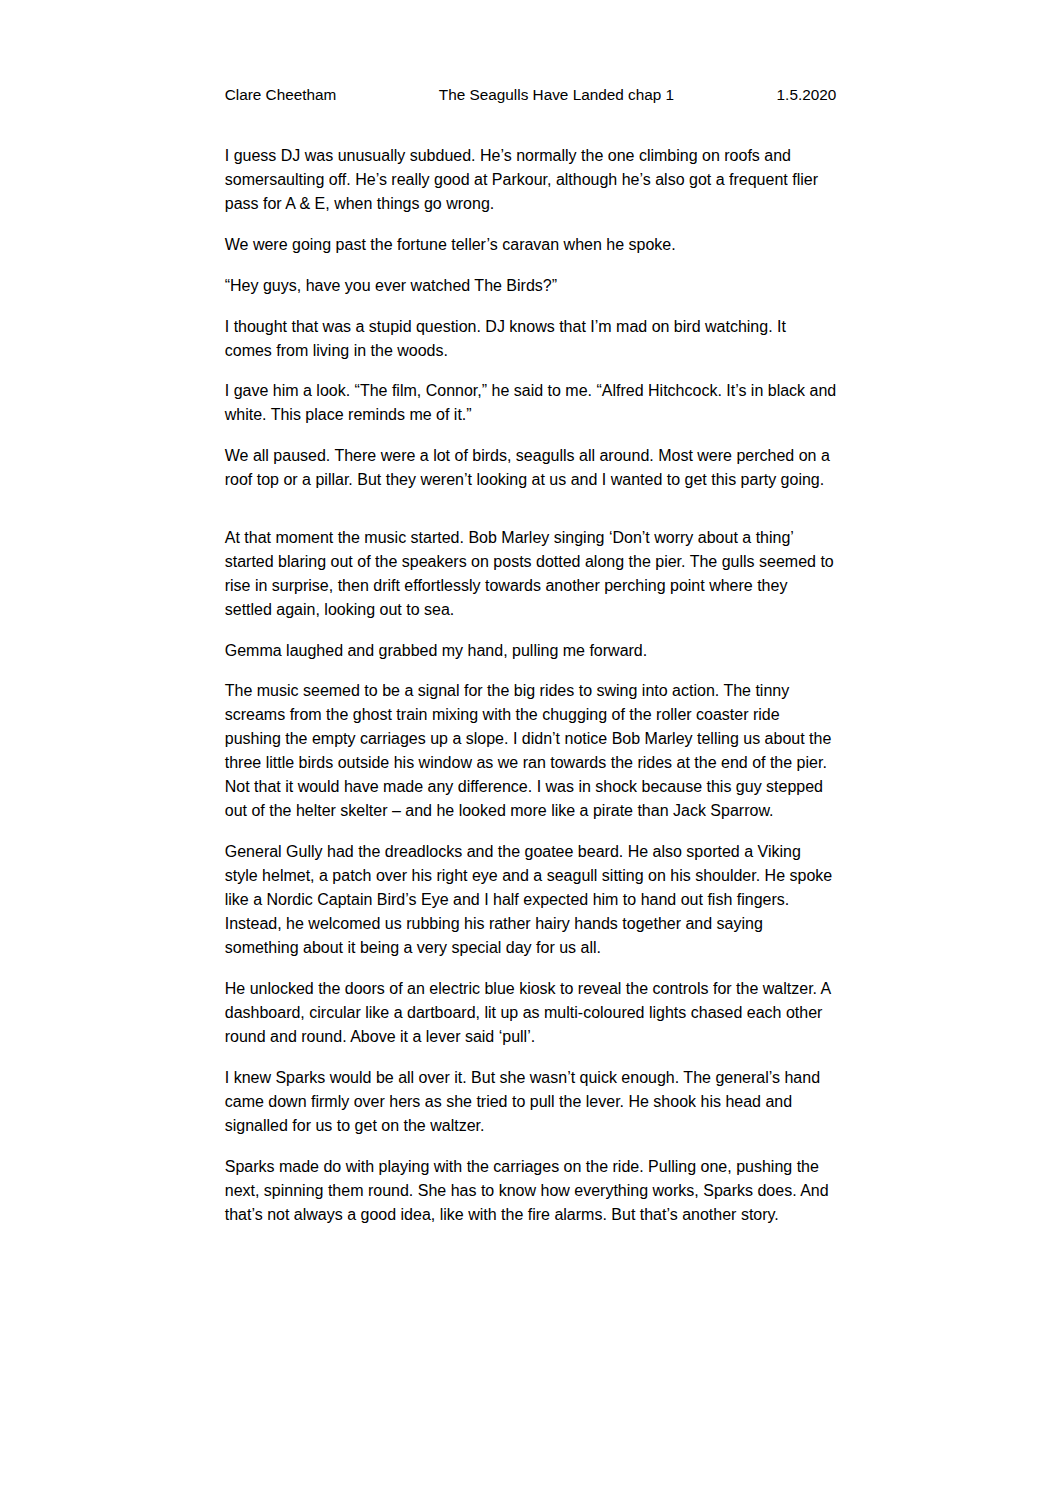Clare Cheetham The Seagulls Have Landed chap 1 1.5.2020
I guess DJ was unusually subdued. He’s normally the one climbing on roofs and somersaulting off. He’s really good at Parkour, although he’s also got a frequent flier pass for A & E, when things go wrong.
We were going past the fortune teller’s caravan when he spoke.
“Hey guys, have you ever watched The Birds?”
I thought that was a stupid question. DJ knows that I’m mad on bird watching. It comes from living in the woods.
I gave him a look. “The film, Connor,” he said to me. “Alfred Hitchcock. It’s in black and white. This place reminds me of it.”
We all paused. There were a lot of birds, seagulls all around. Most were perched on a roof top or a pillar. But they weren’t looking at us and I wanted to get this party going.
At that moment the music started. Bob Marley singing ‘Don’t worry about a thing’ started blaring out of the speakers on posts dotted along the pier. The gulls seemed to rise in surprise, then drift effortlessly towards another perching point where they settled again, looking out to sea.
Gemma laughed and grabbed my hand, pulling me forward.
The music seemed to be a signal for the big rides to swing into action. The tinny screams from the ghost train mixing with the chugging of the roller coaster ride pushing the empty carriages up a slope. I didn’t notice Bob Marley telling us about the three little birds outside his window as we ran towards the rides at the end of the pier. Not that it would have made any difference. I was in shock because this guy stepped out of the helter skelter – and he looked more like a pirate than Jack Sparrow.
General Gully had the dreadlocks and the goatee beard. He also sported a Viking style helmet, a patch over his right eye and a seagull sitting on his shoulder. He spoke like a Nordic Captain Bird’s Eye and I half expected him to hand out fish fingers. Instead, he welcomed us rubbing his rather hairy hands together and saying something about it being a very special day for us all.
He unlocked the doors of an electric blue kiosk to reveal the controls for the waltzer. A dashboard, circular like a dartboard, lit up as multi-coloured lights chased each other round and round. Above it a lever said ‘pull’.
I knew Sparks would be all over it. But she wasn’t quick enough. The general’s hand came down firmly over hers as she tried to pull the lever. He shook his head and signalled for us to get on the waltzer.
Sparks made do with playing with the carriages on the ride. Pulling one, pushing the next, spinning them round. She has to know how everything works, Sparks does. And that’s not always a good idea, like with the fire alarms. But that’s another story.